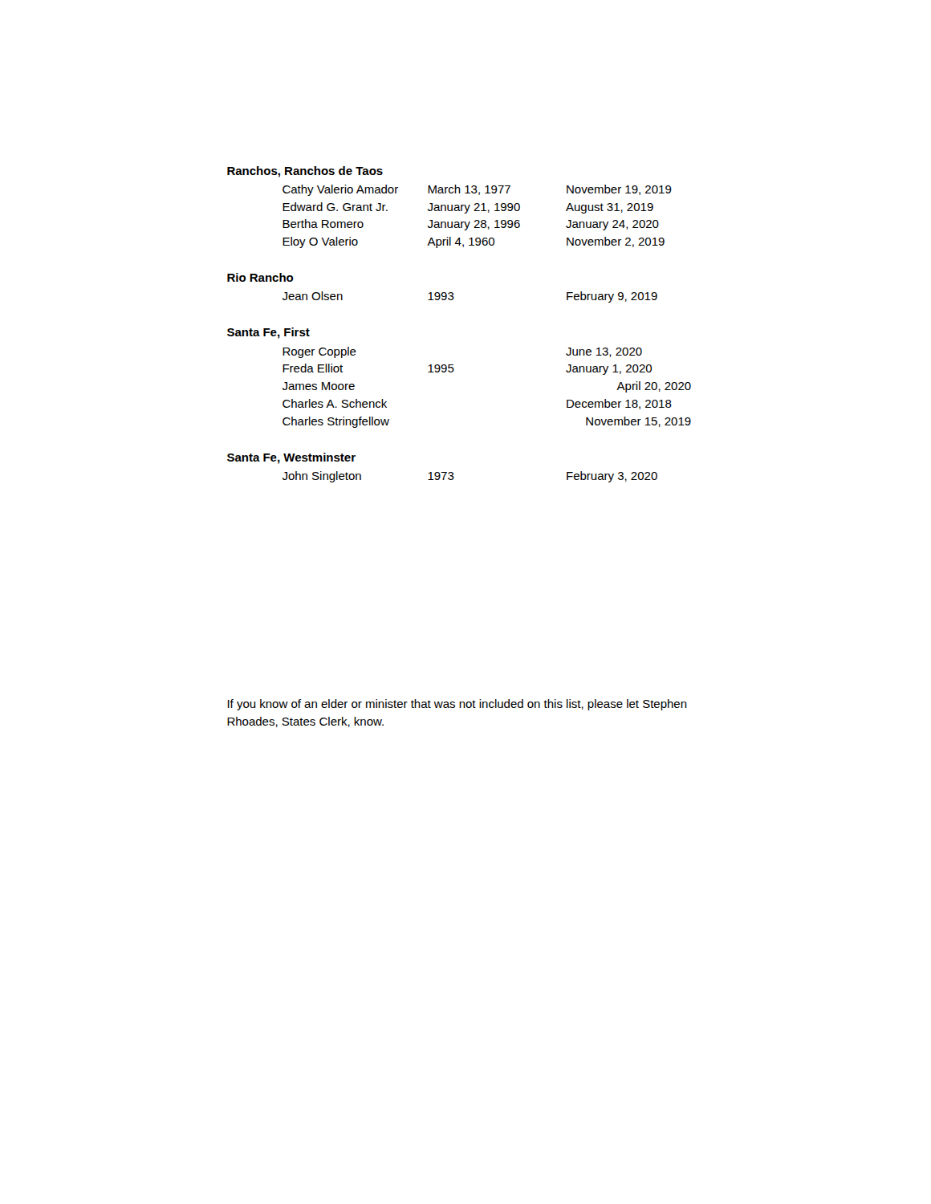Ranchos, Ranchos de Taos
| Cathy Valerio Amador | March 13, 1977 | November 19, 2019 |
| Edward G. Grant Jr. | January 21, 1990 | August 31, 2019 |
| Bertha Romero | January 28, 1996 | January 24, 2020 |
| Eloy O Valerio | April 4, 1960 | November 2, 2019 |
Rio Rancho
| Jean Olsen | 1993 | February 9, 2019 |
Santa Fe, First
| Roger Copple | | June 13, 2020 |
| Freda Elliot | 1995 | January 1, 2020 |
| James Moore | April 20, 2020 |
| Charles A. Schenck | | December 18, 2018 |
| Charles Stringfellow | November 15, 2019 |
Santa Fe, Westminster
| John Singleton | 1973 | February 3, 2020 |
If you know of an elder or minister that was not included on this list, please let Stephen Rhoades, States Clerk, know.